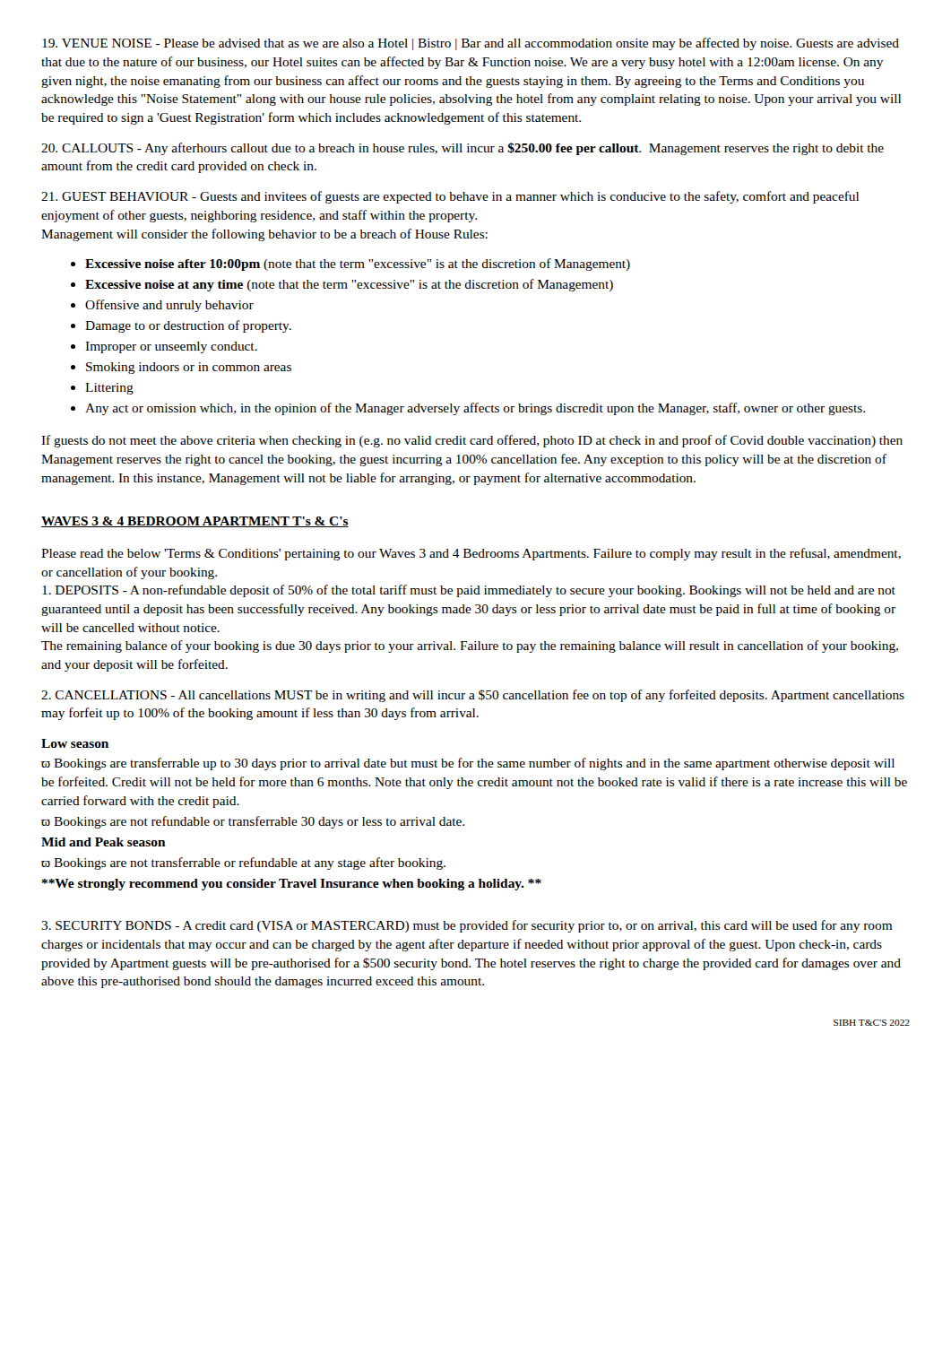19. VENUE NOISE - Please be advised that as we are also a Hotel | Bistro | Bar and all accommodation onsite may be affected by noise. Guests are advised that due to the nature of our business, our Hotel suites can be affected by Bar & Function noise. We are a very busy hotel with a 12:00am license. On any given night, the noise emanating from our business can affect our rooms and the guests staying in them. By agreeing to the Terms and Conditions you acknowledge this "Noise Statement" along with our house rule policies, absolving the hotel from any complaint relating to noise. Upon your arrival you will be required to sign a 'Guest Registration' form which includes acknowledgement of this statement.
20. CALLOUTS - Any afterhours callout due to a breach in house rules, will incur a $250.00 fee per callout. Management reserves the right to debit the amount from the credit card provided on check in.
21. GUEST BEHAVIOUR - Guests and invitees of guests are expected to behave in a manner which is conducive to the safety, comfort and peaceful enjoyment of other guests, neighboring residence, and staff within the property.
Management will consider the following behavior to be a breach of House Rules:
Excessive noise after 10:00pm (note that the term "excessive" is at the discretion of Management)
Excessive noise at any time (note that the term "excessive" is at the discretion of Management)
Offensive and unruly behavior
Damage to or destruction of property.
Improper or unseemly conduct.
Smoking indoors or in common areas
Littering
Any act or omission which, in the opinion of the Manager adversely affects or brings discredit upon the Manager, staff, owner or other guests.
If guests do not meet the above criteria when checking in (e.g. no valid credit card offered, photo ID at check in and proof of Covid double vaccination) then Management reserves the right to cancel the booking, the guest incurring a 100% cancellation fee. Any exception to this policy will be at the discretion of management. In this instance, Management will not be liable for arranging, or payment for alternative accommodation.
WAVES 3 & 4 BEDROOM APARTMENT T's & C's
Please read the below 'Terms & Conditions' pertaining to our Waves 3 and 4 Bedrooms Apartments. Failure to comply may result in the refusal, amendment, or cancellation of your booking.
1. DEPOSITS - A non-refundable deposit of 50% of the total tariff must be paid immediately to secure your booking. Bookings will not be held and are not guaranteed until a deposit has been successfully received. Any bookings made 30 days or less prior to arrival date must be paid in full at time of booking or will be cancelled without notice.
The remaining balance of your booking is due 30 days prior to your arrival. Failure to pay the remaining balance will result in cancellation of your booking, and your deposit will be forfeited.
2. CANCELLATIONS - All cancellations MUST be in writing and will incur a $50 cancellation fee on top of any forfeited deposits. Apartment cancellations may forfeit up to 100% of the booking amount if less than 30 days from arrival.
Low season
ϖ Bookings are transferrable up to 30 days prior to arrival date but must be for the same number of nights and in the same apartment otherwise deposit will be forfeited. Credit will not be held for more than 6 months. Note that only the credit amount not the booked rate is valid if there is a rate increase this will be carried forward with the credit paid.
ϖ Bookings are not refundable or transferrable 30 days or less to arrival date.
Mid and Peak season
ϖ Bookings are not transferrable or refundable at any stage after booking.
**We strongly recommend you consider Travel Insurance when booking a holiday. **
3. SECURITY BONDS - A credit card (VISA or MASTERCARD) must be provided for security prior to, or on arrival, this card will be used for any room charges or incidentals that may occur and can be charged by the agent after departure if needed without prior approval of the guest. Upon check-in, cards provided by Apartment guests will be pre-authorised for a $500 security bond. The hotel reserves the right to charge the provided card for damages over and above this pre-authorised bond should the damages incurred exceed this amount.
SIBH T&C'S 2022